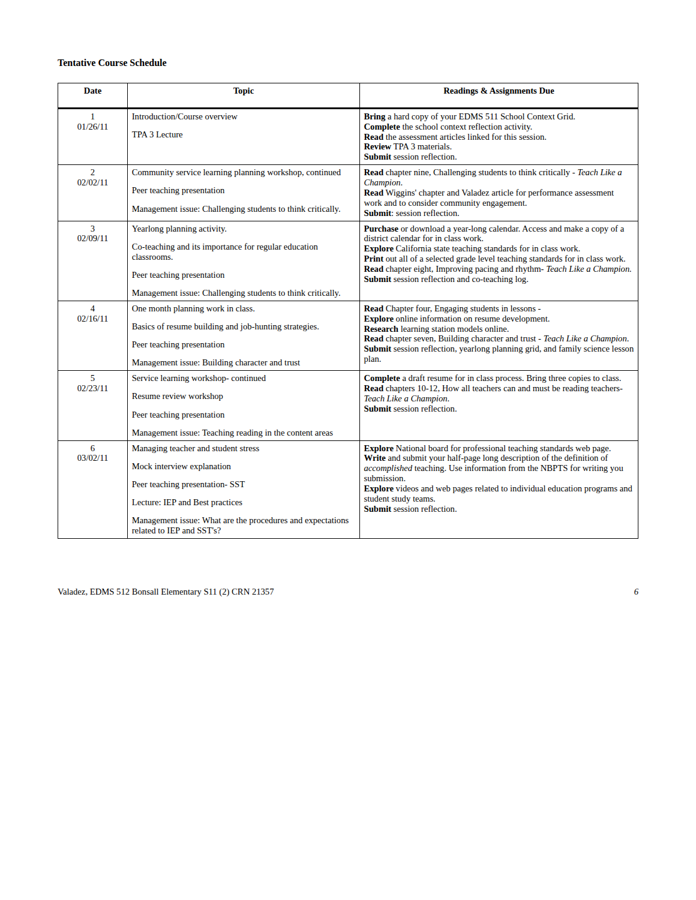Tentative Course Schedule
| Date | Topic | Readings & Assignments Due |
| --- | --- | --- |
| 1 01/26/11 | Introduction/Course overview TPA 3 Lecture | Bring a hard copy of your EDMS 511 School Context Grid. Complete the school context reflection activity. Read the assessment articles linked for this session. Review TPA 3 materials. Submit session reflection. |
| 2 02/02/11 | Community service learning planning workshop, continued Peer teaching presentation Management issue: Challenging students to think critically. | Read chapter nine, Challenging students to think critically - Teach Like a Champion . Read Wiggins' chapter and Valadez article for performance assessment work and to consider community engagement. Submit : session reflection. |
| 3 02/09/11 | Yearlong planning activity. Co-teaching and its importance for regular education classrooms. Peer teaching presentation Management issue: Challenging students to think critically. | Purchase or download a year-long calendar. Access and make a copy of a district calendar for in class work. Explore California state teaching standards for in class work. Print out all of a selected grade level teaching standards for in class work. Read chapter eight, Improving pacing and rhythm- Teach Like a Champion. Submit session reflection and co-teaching log. |
| 4 02/16/11 | One month planning work in class. Basics of resume building and job-hunting strategies. Peer teaching presentation Management issue: Building character and trust | Read Chapter four, Engaging students in lessons - Explore online information on resume development. Research learning station models online. Read chapter seven, Building character and trust - Teach Like a Champion . Submit session reflection, yearlong planning grid, and family science lesson plan. |
| 5 02/23/11 | Service learning workshop- continued Resume review workshop Peer teaching presentation Management issue: Teaching reading in the content areas | Complete a draft resume for in class process. Bring three copies to class. Read chapters 10-12, How all teachers can and must be reading teachers- Teach Like a Champion . Submit session reflection. |
| 6 03/02/11 | Managing teacher and student stress Mock interview explanation Peer teaching presentation- SST Lecture: IEP and Best practices Management issue: What are the procedures and expectations related to IEP and SST's? | Explore National board for professional teaching standards web page. Write and submit your half-page long description of the definition of accomplished teaching. Use information from the NBPTS for writing you submission. Explore videos and web pages related to individual education programs and student study teams. Submit session reflection. |
Valadez, EDMS 512 Bonsall Elementary S11 (2) CRN 21357 6